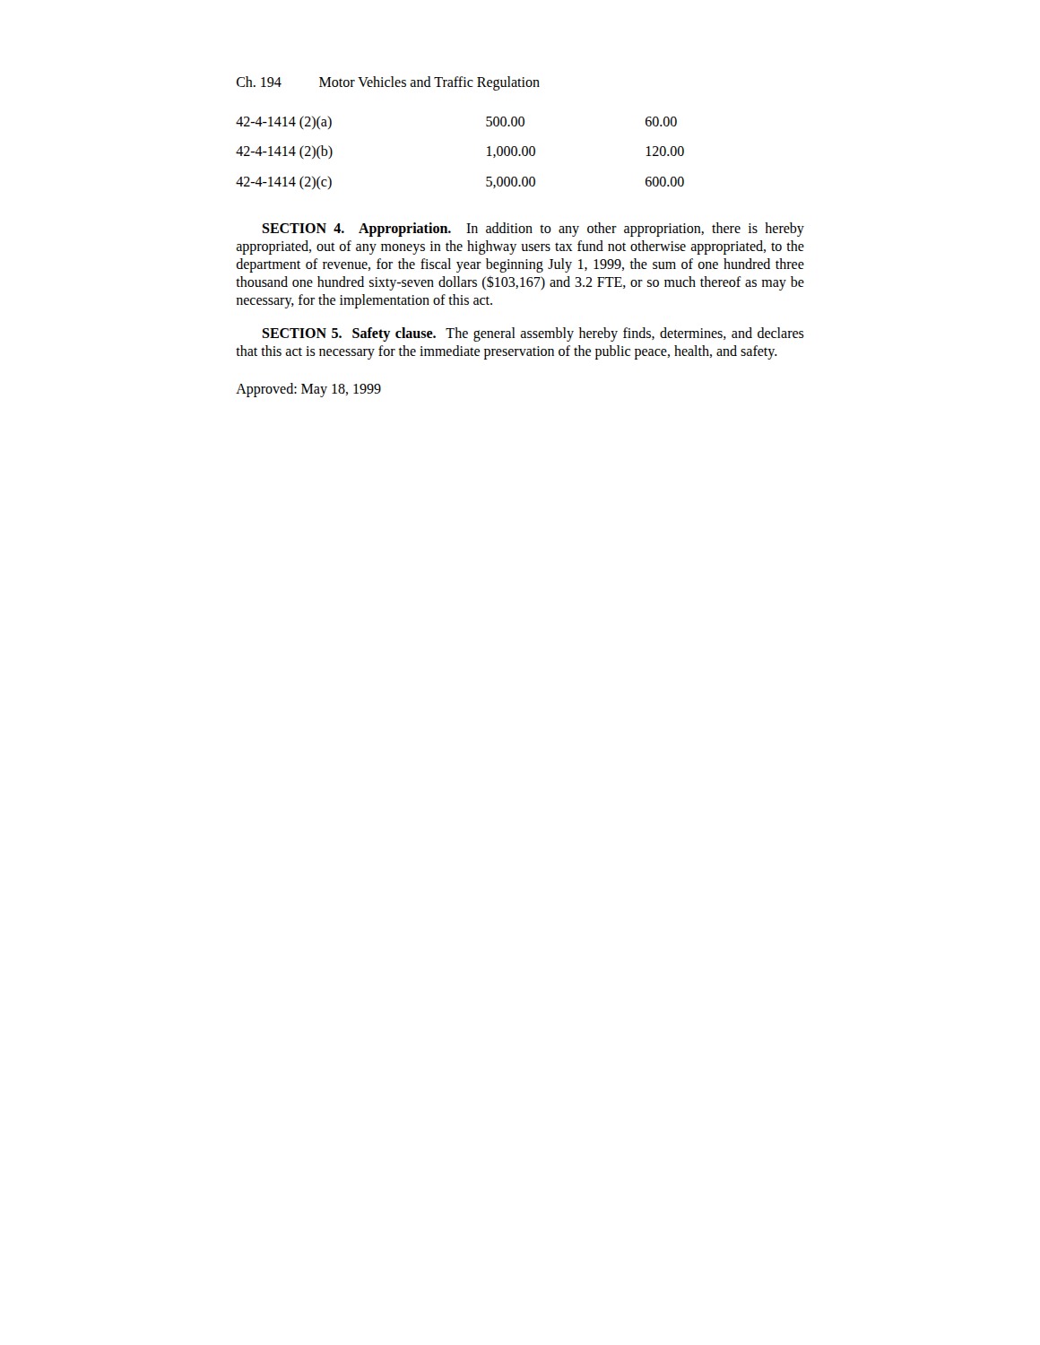Ch. 194 Motor Vehicles and Traffic Regulation
| 42-4-1414 (2)(a) | 500.00 | 60.00 |
| 42-4-1414 (2)(b) | 1,000.00 | 120.00 |
| 42-4-1414 (2)(c) | 5,000.00 | 600.00 |
SECTION 4. Appropriation. In addition to any other appropriation, there is hereby appropriated, out of any moneys in the highway users tax fund not otherwise appropriated, to the department of revenue, for the fiscal year beginning July 1, 1999, the sum of one hundred three thousand one hundred sixty-seven dollars ($103,167) and 3.2 FTE, or so much thereof as may be necessary, for the implementation of this act.
SECTION 5. Safety clause. The general assembly hereby finds, determines, and declares that this act is necessary for the immediate preservation of the public peace, health, and safety.
Approved: May 18, 1999